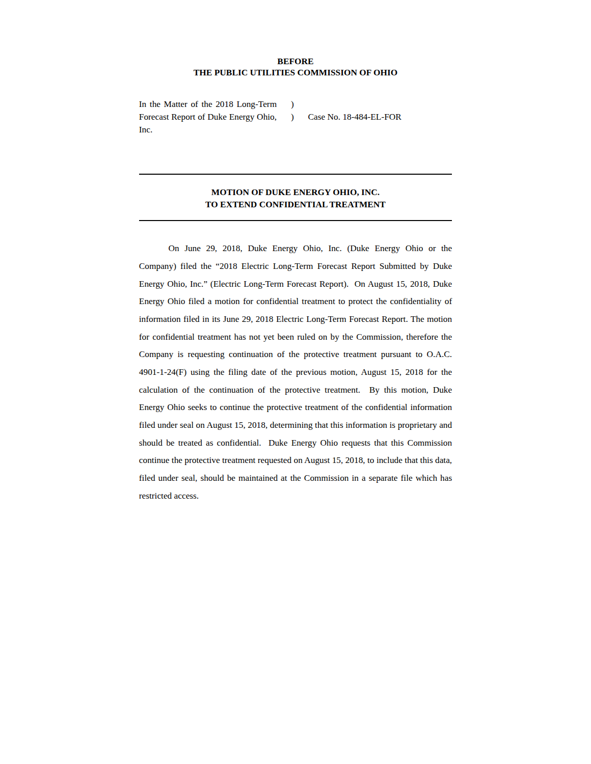BEFORE
THE PUBLIC UTILITIES COMMISSION OF OHIO
| In the Matter of the 2018 Long-Term Forecast Report of Duke Energy Ohio, Inc. | ) ) | Case No. 18-484-EL-FOR |
MOTION OF DUKE ENERGY OHIO, INC.
TO EXTEND CONFIDENTIAL TREATMENT
On June 29, 2018, Duke Energy Ohio, Inc. (Duke Energy Ohio or the Company) filed the “2018 Electric Long-Term Forecast Report Submitted by Duke Energy Ohio, Inc.” (Electric Long-Term Forecast Report). On August 15, 2018, Duke Energy Ohio filed a motion for confidential treatment to protect the confidentiality of information filed in its June 29, 2018 Electric Long-Term Forecast Report. The motion for confidential treatment has not yet been ruled on by the Commission, therefore the Company is requesting continuation of the protective treatment pursuant to O.A.C. 4901-1-24(F) using the filing date of the previous motion, August 15, 2018 for the calculation of the continuation of the protective treatment. By this motion, Duke Energy Ohio seeks to continue the protective treatment of the confidential information filed under seal on August 15, 2018, determining that this information is proprietary and should be treated as confidential. Duke Energy Ohio requests that this Commission continue the protective treatment requested on August 15, 2018, to include that this data, filed under seal, should be maintained at the Commission in a separate file which has restricted access.